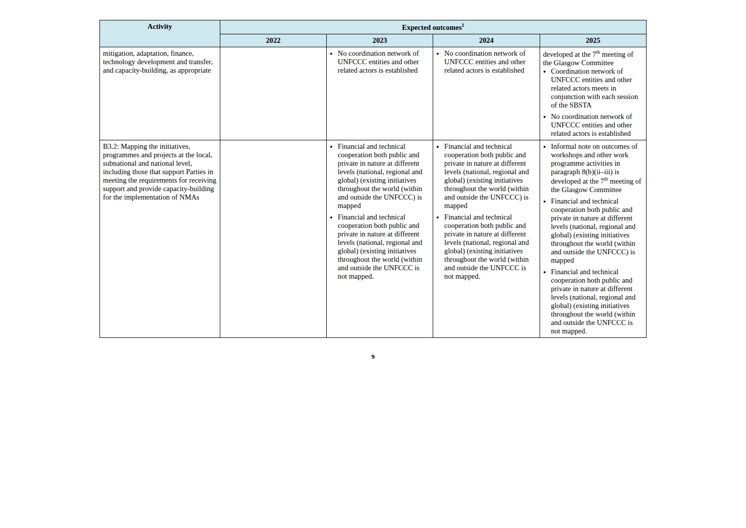| Activity | Expected outcomes 1 |
| --- | --- |
| 2022 | 2023 | 2024 | 2025 |
| mitigation, adaptation, finance, technology development and transfer, and capacity-building, as appropriate | | No coordination network of UNFCCC entities and other related actors is established | No coordination network of UNFCCC entities and other related actors is established | developed at the 7 th meeting of the Glasgow Committee Coordination network of UNFCCC entities and other related actors meets in conjunction with each session of the SBSTA No coordination network of UNFCCC entities and other related actors is established |
| B3.2: Mapping the initiatives, programmes and projects at the local, subnational and national level, including those that support Parties in meeting the requirements for receiving support and provide capacity-building for the implementation of NMAs | | Financial and technical cooperation both public and private in nature at different levels (national, regional and global) (existing initiatives throughout the world (within and outside the UNFCCC) is mapped Financial and technical cooperation both public and private in nature at different levels (national, regional and global) (existing initiatives throughout the world (within and outside the UNFCCC is not mapped. | Financial and technical cooperation both public and private in nature at different levels (national, regional and global) (existing initiatives throughout the world (within and outside the UNFCCC) is mapped Financial and technical cooperation both public and private in nature at different levels (national, regional and global) (existing initiatives throughout the world (within and outside the UNFCCC is not mapped. | Informal note on outcomes of workshops and other work programme activities in paragraph 8(b)(ii–iii) is developed at the 7 th meeting of the Glasgow Committee Financial and technical cooperation both public and private in nature at different levels (national, regional and global) (existing initiatives throughout the world (within and outside the UNFCCC) is mapped Financial and technical cooperation both public and private in nature at different levels (national, regional and global) (existing initiatives throughout the world (within and outside the UNFCCC is not mapped. |
9